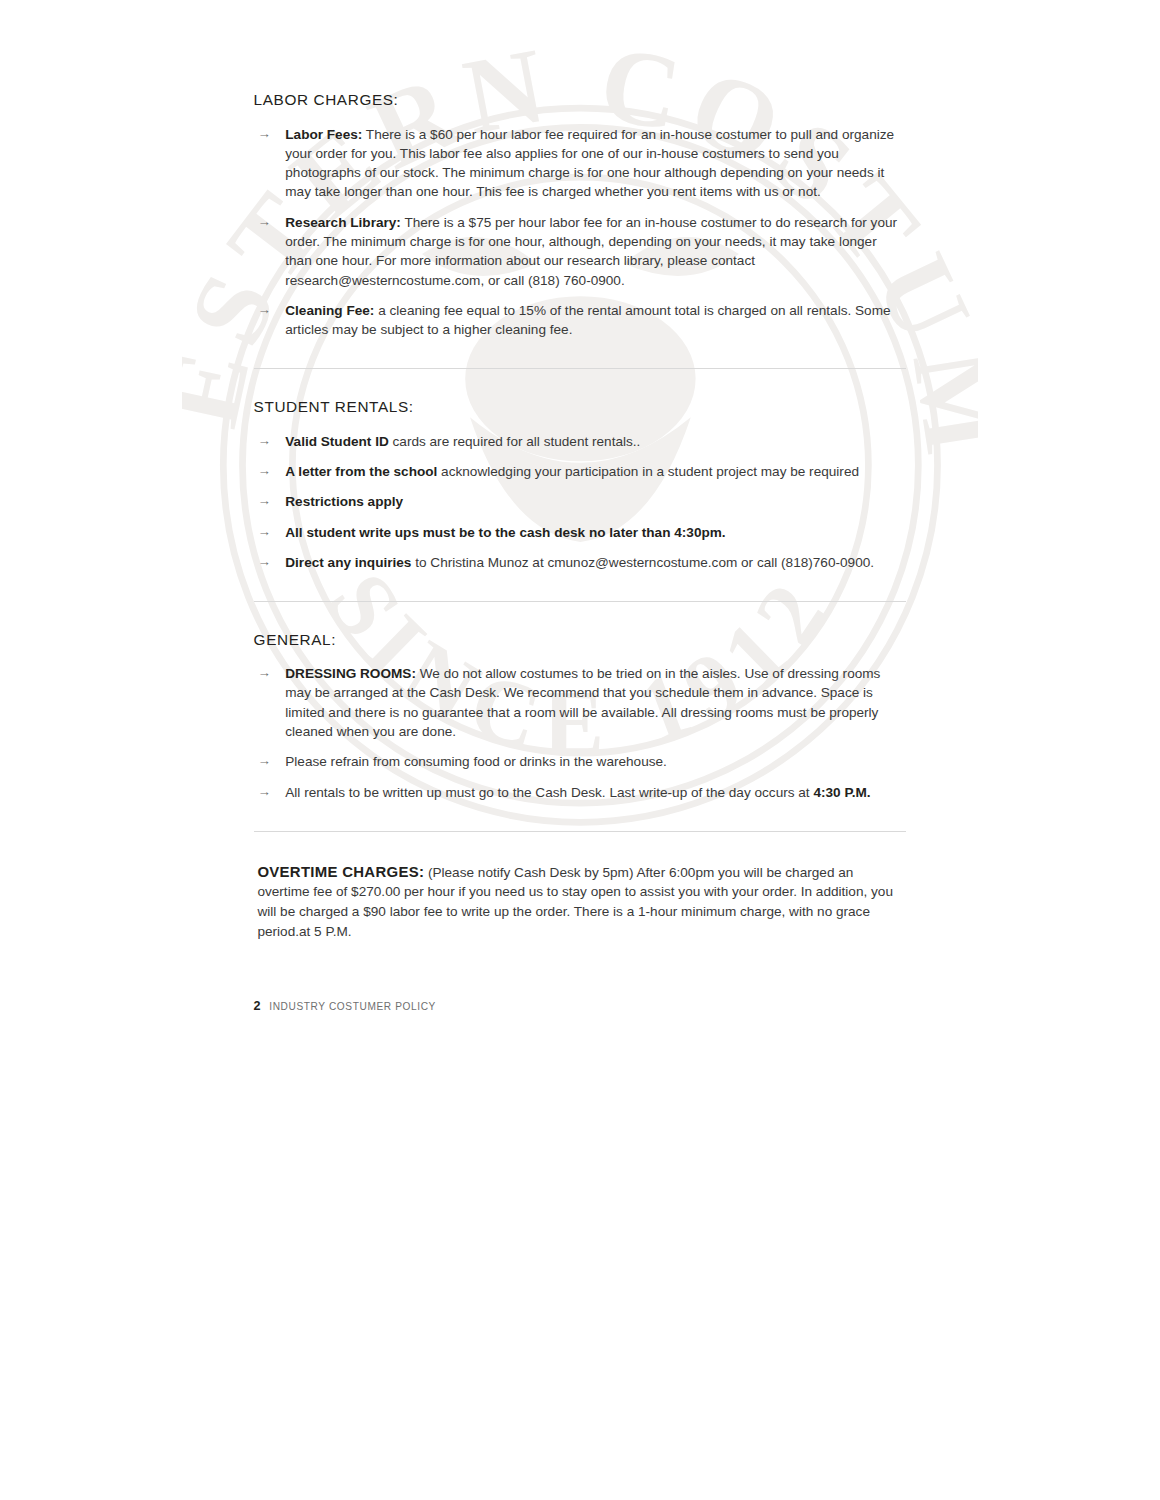WESTERN COSTUME SINCE 1912
LABOR CHARGES:
Labor Fees: There is a $60 per hour labor fee required for an in-house costumer to pull and organize your order for you. This labor fee also applies for one of our in-house costumers to send you photographs of our stock. The minimum charge is for one hour although depending on your needs it may take longer than one hour. This fee is charged whether you rent items with us or not.
Research Library: There is a $75 per hour labor fee for an in-house costumer to do research for your order. The minimum charge is for one hour, although, depending on your needs, it may take longer than one hour. For more information about our research library, please contact research@westerncostume.com, or call (818) 760-0900.
Cleaning Fee: a cleaning fee equal to 15% of the rental amount total is charged on all rentals. Some articles may be subject to a higher cleaning fee.
STUDENT RENTALS:
Valid Student ID cards are required for all student rentals..
A letter from the school acknowledging your participation in a student project may be required
Restrictions apply
All student write ups must be to the cash desk no later than 4:30pm.
Direct any inquiries to Christina Munoz at cmunoz@westerncostume.com or call (818)760-0900.
GENERAL:
DRESSING ROOMS: We do not allow costumes to be tried on in the aisles. Use of dressing rooms may be arranged at the Cash Desk. We recommend that you schedule them in advance. Space is limited and there is no guarantee that a room will be available. All dressing rooms must be properly cleaned when you are done.
Please refrain from consuming food or drinks in the warehouse.
All rentals to be written up must go to the Cash Desk. Last write-up of the day occurs at 4:30 P.M.
OVERTIME CHARGES: (Please notify Cash Desk by 5pm) After 6:00pm you will be charged an overtime fee of $270.00 per hour if you need us to stay open to assist you with your order. In addition, you will be charged a $90 labor fee to write up the order. There is a 1-hour minimum charge, with no grace period.at 5 P.M.
2 INDUSTRY COSTUMER POLICY